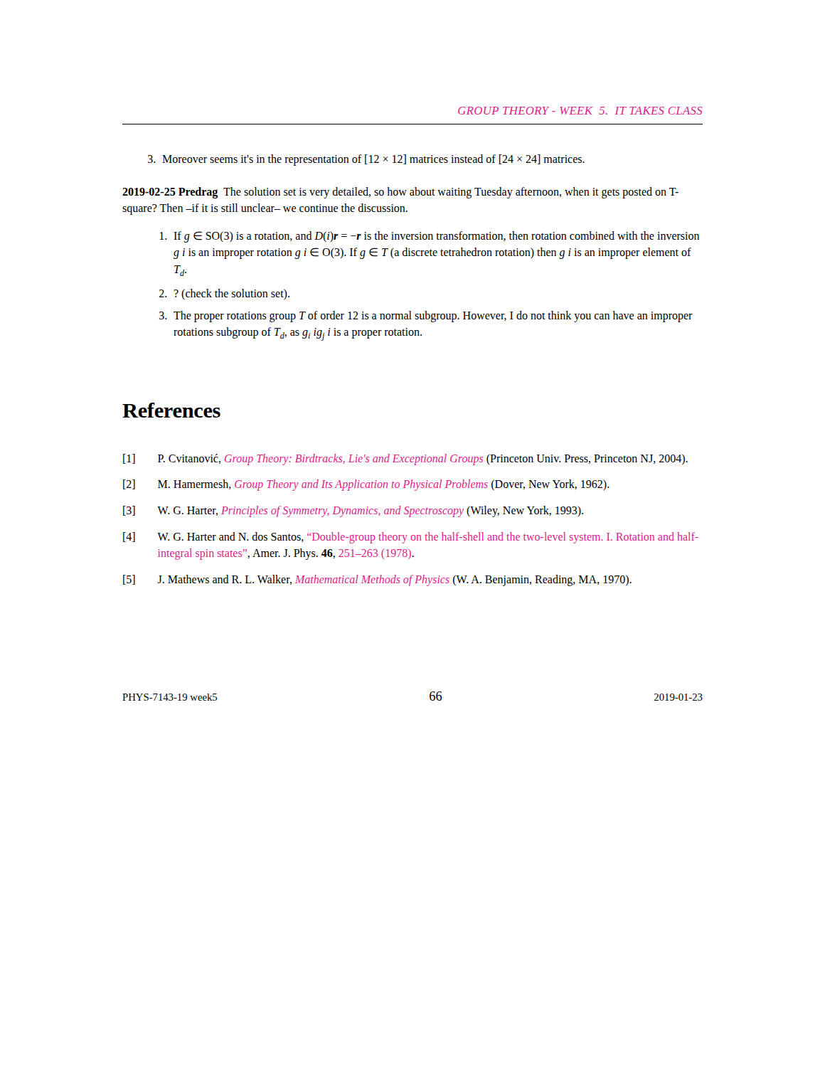GROUP THEORY - WEEK 5. IT TAKES CLASS
Moreover seems it's in the representation of [12 × 12] matrices instead of [24 × 24] matrices.
2019-02-25 Predrag The solution set is very detailed, so how about waiting Tuesday afternoon, when it gets posted on T-square? Then –if it is still unclear– we continue the discussion.
If g ∈ SO(3) is a rotation, and D(i)r = −r is the inversion transformation, then rotation combined with the inversion g i is an improper rotation g i ∈ O(3). If g ∈ T (a discrete tetrahedron rotation) then g i is an improper element of Td.
? (check the solution set).
The proper rotations group T of order 12 is a normal subgroup. However, I do not think you can have an improper rotations subgroup of Td, as gi igj i is a proper rotation.
References
[1] P. Cvitanović, Group Theory: Birdtracks, Lie's and Exceptional Groups (Princeton Univ. Press, Princeton NJ, 2004).
[2] M. Hamermesh, Group Theory and Its Application to Physical Problems (Dover, New York, 1962).
[3] W. G. Harter, Principles of Symmetry, Dynamics, and Spectroscopy (Wiley, New York, 1993).
[4] W. G. Harter and N. dos Santos, “Double-group theory on the half-shell and the two-level system. I. Rotation and half-integral spin states”, Amer. J. Phys. 46, 251–263 (1978).
[5] J. Mathews and R. L. Walker, Mathematical Methods of Physics (W. A. Benjamin, Reading, MA, 1970).
PHYS-7143-19 week5 66 2019-01-23